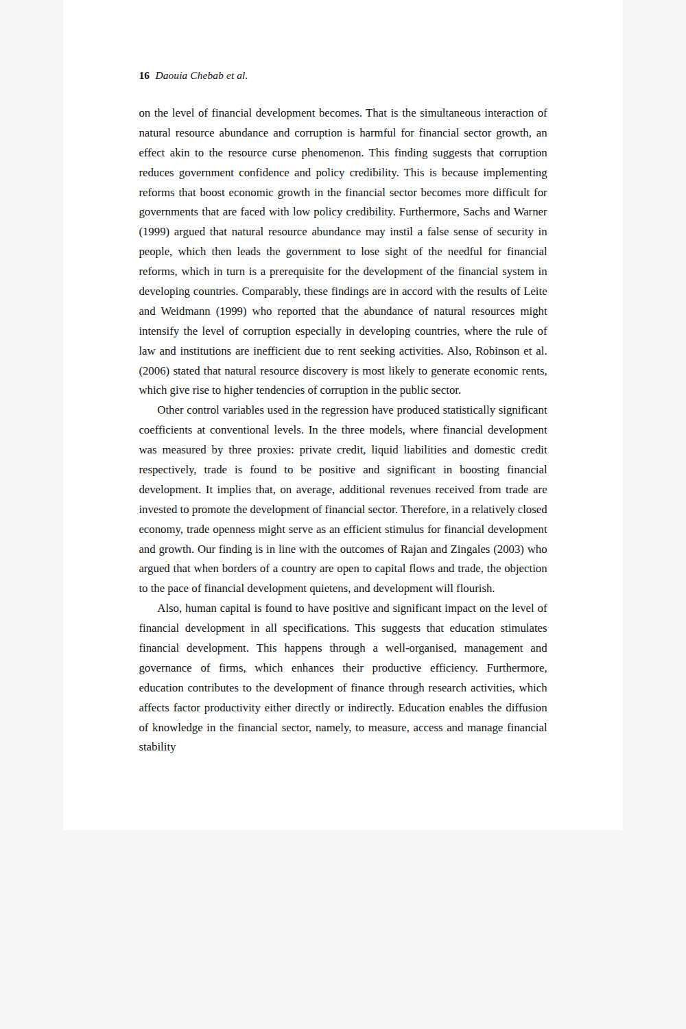16 Daouia Chebab et al.
on the level of financial development becomes. That is the simultaneous interaction of natural resource abundance and corruption is harmful for financial sector growth, an effect akin to the resource curse phenomenon. This finding suggests that corruption reduces government confidence and policy credibility. This is because implementing reforms that boost economic growth in the financial sector becomes more difficult for governments that are faced with low policy credibility. Furthermore, Sachs and Warner (1999) argued that natural resource abundance may instil a false sense of security in people, which then leads the government to lose sight of the needful for financial reforms, which in turn is a prerequisite for the development of the financial system in developing countries. Comparably, these findings are in accord with the results of Leite and Weidmann (1999) who reported that the abundance of natural resources might intensify the level of corruption especially in developing countries, where the rule of law and institutions are inefficient due to rent seeking activities. Also, Robinson et al. (2006) stated that natural resource discovery is most likely to generate economic rents, which give rise to higher tendencies of corruption in the public sector.
Other control variables used in the regression have produced statistically significant coefficients at conventional levels. In the three models, where financial development was measured by three proxies: private credit, liquid liabilities and domestic credit respectively, trade is found to be positive and significant in boosting financial development. It implies that, on average, additional revenues received from trade are invested to promote the development of financial sector. Therefore, in a relatively closed economy, trade openness might serve as an efficient stimulus for financial development and growth. Our finding is in line with the outcomes of Rajan and Zingales (2003) who argued that when borders of a country are open to capital flows and trade, the objection to the pace of financial development quietens, and development will flourish.
Also, human capital is found to have positive and significant impact on the level of financial development in all specifications. This suggests that education stimulates financial development. This happens through a well-organised, management and governance of firms, which enhances their productive efficiency. Furthermore, education contributes to the development of finance through research activities, which affects factor productivity either directly or indirectly. Education enables the diffusion of knowledge in the financial sector, namely, to measure, access and manage financial stability